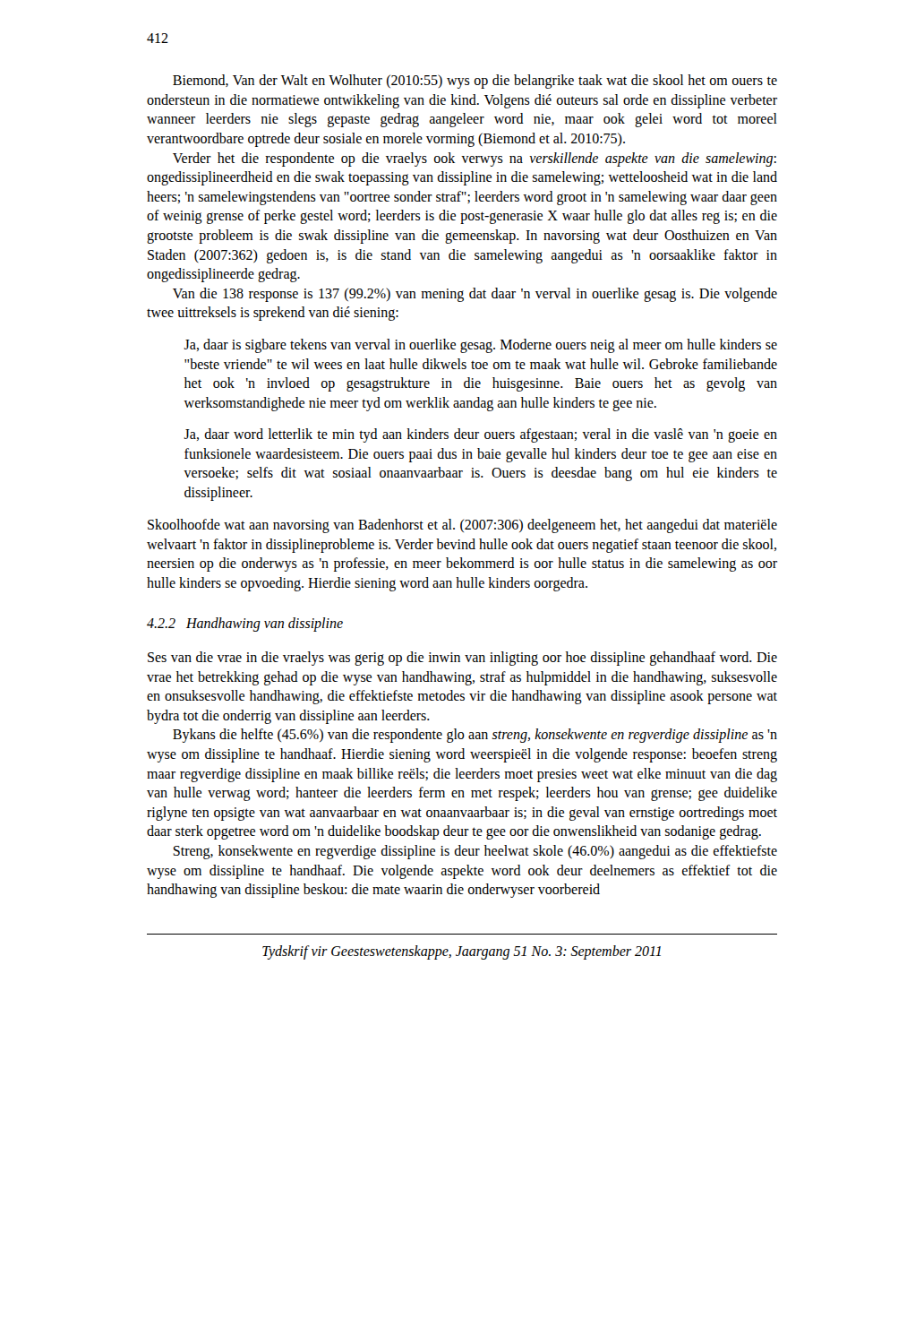412
Biemond, Van der Walt en Wolhuter (2010:55) wys op die belangrike taak wat die skool het om ouers te ondersteun in die normatiewe ontwikkeling van die kind. Volgens dié outeurs sal orde en dissipline verbeter wanneer leerders nie slegs gepaste gedrag aangeleer word nie, maar ook gelei word tot moreel verantwoordbare optrede deur sosiale en morele vorming (Biemond et al. 2010:75).
Verder het die respondente op die vraelys ook verwys na verskillende aspekte van die samelewing: ongedissiplineerdheid en die swak toepassing van dissipline in die samelewing; wetteloosheid wat in die land heers; 'n samelewingstendens van "oortree sonder straf"; leerders word groot in 'n samelewing waar daar geen of weinig grense of perke gestel word; leerders is die post-generasie X waar hulle glo dat alles reg is; en die grootste probleem is die swak dissipline van die gemeenskap. In navorsing wat deur Oosthuizen en Van Staden (2007:362) gedoen is, is die stand van die samelewing aangedui as 'n oorsaaklike faktor in ongedissiplineerde gedrag.
Van die 138 response is 137 (99.2%) van mening dat daar 'n verval in ouerlike gesag is. Die volgende twee uittreksels is sprekend van dié siening:
Ja, daar is sigbare tekens van verval in ouerlike gesag. Moderne ouers neig al meer om hulle kinders se "beste vriende" te wil wees en laat hulle dikwels toe om te maak wat hulle wil. Gebroke familiebande het ook 'n invloed op gesagstrukture in die huisgesinne. Baie ouers het as gevolg van werksomstandighede nie meer tyd om werklik aandag aan hulle kinders te gee nie.
Ja, daar word letterlik te min tyd aan kinders deur ouers afgestaan; veral in die vaslê van 'n goeie en funksionele waardesisteem. Die ouers paai dus in baie gevalle hul kinders deur toe te gee aan eise en versoeke; selfs dit wat sosiaal onaanvaarbaar is. Ouers is deesdae bang om hul eie kinders te dissiplineer.
Skoolhoofde wat aan navorsing van Badenhorst et al. (2007:306) deelgeneem het, het aangedui dat materiële welvaart 'n faktor in dissiplineprobleme is. Verder bevind hulle ook dat ouers negatief staan teenoor die skool, neersien op die onderwys as 'n professie, en meer bekommerd is oor hulle status in die samelewing as oor hulle kinders se opvoeding. Hierdie siening word aan hulle kinders oorgedra.
4.2.2 Handhawing van dissipline
Ses van die vrae in die vraelys was gerig op die inwin van inligting oor hoe dissipline gehandhaaf word. Die vrae het betrekking gehad op die wyse van handhawing, straf as hulpmiddel in die handhawing, suksesvolle en onsuksesvolle handhawing, die effektiefste metodes vir die handhawing van dissipline asook persone wat bydra tot die onderrig van dissipline aan leerders.
Bykans die helfte (45.6%) van die respondente glo aan streng, konsekwente en regverdige dissipline as 'n wyse om dissipline te handhaaf. Hierdie siening word weerspieël in die volgende response: beoefen streng maar regverdige dissipline en maak billike reëls; die leerders moet presies weet wat elke minuut van die dag van hulle verwag word; hanteer die leerders ferm en met respek; leerders hou van grense; gee duidelike riglyne ten opsigte van wat aanvaarbaar en wat onaanvaarbaar is; in die geval van ernstige oortredings moet daar sterk opgetree word om 'n duidelike boodskap deur te gee oor die onwenslikheid van sodanige gedrag.
Streng, konsekwente en regverdige dissipline is deur heelwat skole (46.0%) aangedui as die effektiefste wyse om dissipline te handhaaf. Die volgende aspekte word ook deur deelnemers as effektief tot die handhawing van dissipline beskou: die mate waarin die onderwyser voorbereid
Tydskrif vir Geesteswetenskappe, Jaargang 51 No. 3: September 2011